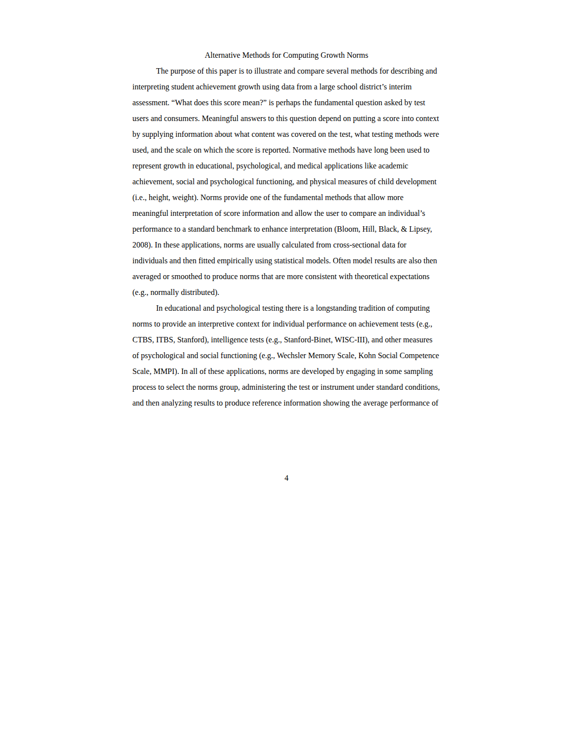Alternative Methods for Computing Growth Norms
The purpose of this paper is to illustrate and compare several methods for describing and interpreting student achievement growth using data from a large school district’s interim assessment. “What does this score mean?” is perhaps the fundamental question asked by test users and consumers. Meaningful answers to this question depend on putting a score into context by supplying information about what content was covered on the test, what testing methods were used, and the scale on which the score is reported. Normative methods have long been used to represent growth in educational, psychological, and medical applications like academic achievement, social and psychological functioning, and physical measures of child development (i.e., height, weight). Norms provide one of the fundamental methods that allow more meaningful interpretation of score information and allow the user to compare an individual’s performance to a standard benchmark to enhance interpretation (Bloom, Hill, Black, & Lipsey, 2008). In these applications, norms are usually calculated from cross-sectional data for individuals and then fitted empirically using statistical models. Often model results are also then averaged or smoothed to produce norms that are more consistent with theoretical expectations (e.g., normally distributed).
In educational and psychological testing there is a longstanding tradition of computing norms to provide an interpretive context for individual performance on achievement tests (e.g., CTBS, ITBS, Stanford), intelligence tests (e.g., Stanford-Binet, WISC-III), and other measures of psychological and social functioning (e.g., Wechsler Memory Scale, Kohn Social Competence Scale, MMPI). In all of these applications, norms are developed by engaging in some sampling process to select the norms group, administering the test or instrument under standard conditions, and then analyzing results to produce reference information showing the average performance of
4